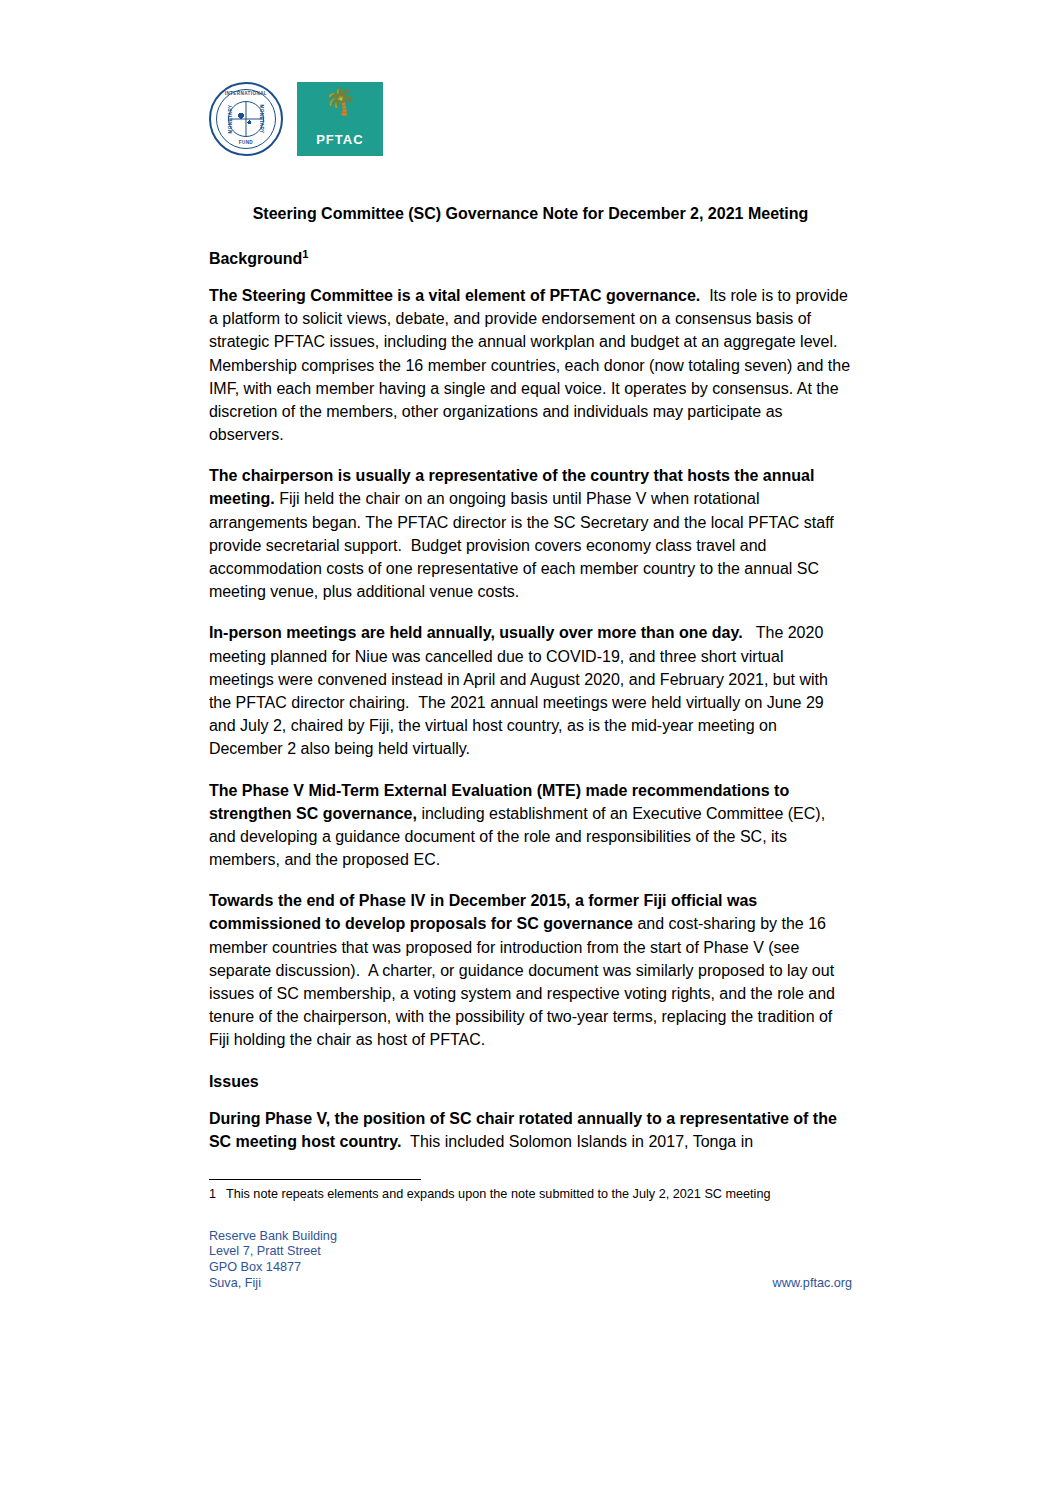INTERNATIONAL FUND MONETARY MONETARY
🌴
PFTAC
Steering Committee (SC) Governance Note for December 2, 2021 Meeting
Background1
The Steering Committee is a vital element of PFTAC governance. Its role is to provide a platform to solicit views, debate, and provide endorsement on a consensus basis of strategic PFTAC issues, including the annual workplan and budget at an aggregate level. Membership comprises the 16 member countries, each donor (now totaling seven) and the IMF, with each member having a single and equal voice. It operates by consensus. At the discretion of the members, other organizations and individuals may participate as observers.
The chairperson is usually a representative of the country that hosts the annual meeting. Fiji held the chair on an ongoing basis until Phase V when rotational arrangements began. The PFTAC director is the SC Secretary and the local PFTAC staff provide secretarial support. Budget provision covers economy class travel and accommodation costs of one representative of each member country to the annual SC meeting venue, plus additional venue costs.
In-person meetings are held annually, usually over more than one day. The 2020 meeting planned for Niue was cancelled due to COVID-19, and three short virtual meetings were convened instead in April and August 2020, and February 2021, but with the PFTAC director chairing. The 2021 annual meetings were held virtually on June 29 and July 2, chaired by Fiji, the virtual host country, as is the mid-year meeting on December 2 also being held virtually.
The Phase V Mid-Term External Evaluation (MTE) made recommendations to strengthen SC governance, including establishment of an Executive Committee (EC), and developing a guidance document of the role and responsibilities of the SC, its members, and the proposed EC.
Towards the end of Phase IV in December 2015, a former Fiji official was commissioned to develop proposals for SC governance and cost-sharing by the 16 member countries that was proposed for introduction from the start of Phase V (see separate discussion). A charter, or guidance document was similarly proposed to lay out issues of SC membership, a voting system and respective voting rights, and the role and tenure of the chairperson, with the possibility of two-year terms, replacing the tradition of Fiji holding the chair as host of PFTAC.
Issues
During Phase V, the position of SC chair rotated annually to a representative of the SC meeting host country. This included Solomon Islands in 2017, Tonga in
1 This note repeats elements and expands upon the note submitted to the July 2, 2021 SC meeting
Reserve Bank Building Level 7, Pratt Street GPO Box 14877 Suva, Fiji
www.pftac.org